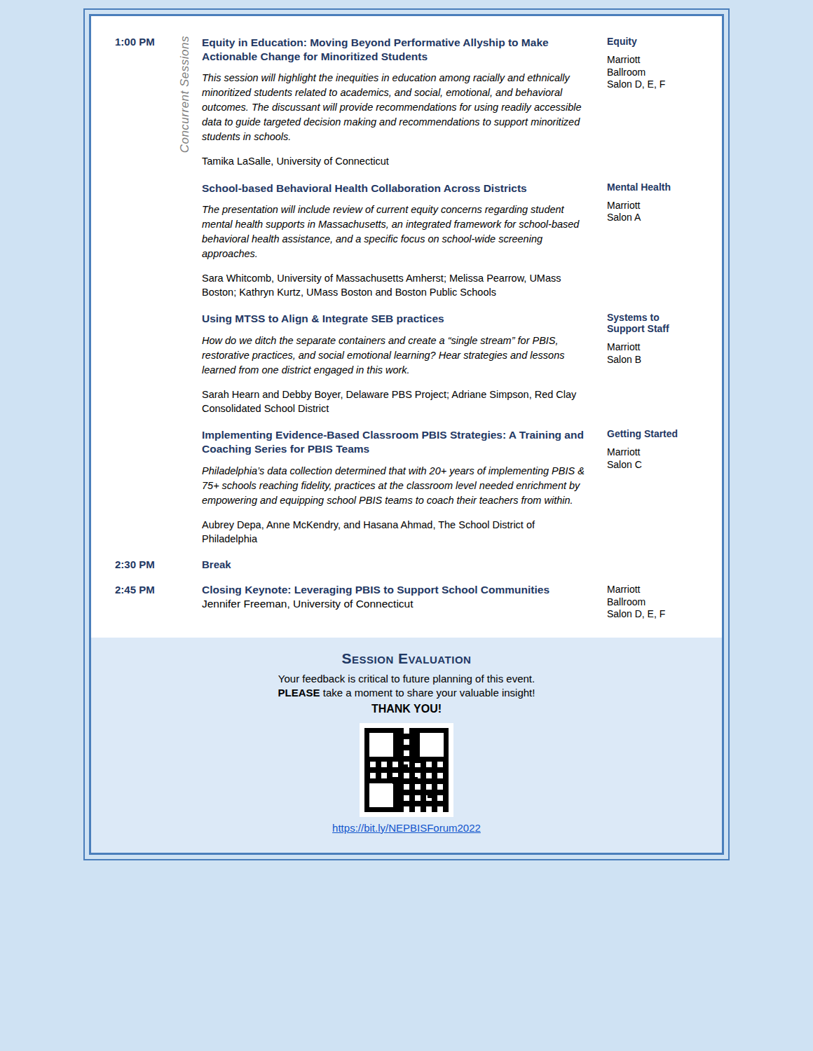| 1:00 PM | Concurrent Sessions | Equity in Education: Moving Beyond Performative Allyship to Make Actionable Change for Minoritized Students This session will highlight the inequities in education among racially and ethnically minoritized students related to academics, and social, emotional, and behavioral outcomes. The discussant will provide recommendations for using readily accessible data to guide targeted decision making and recommendations to support minoritized students in schools. Tamika LaSalle, University of Connecticut | Equity Marriott Ballroom Salon D, E, F |
| | School-based Behavioral Health Collaboration Across Districts The presentation will include review of current equity concerns regarding student mental health supports in Massachusetts, an integrated framework for school-based behavioral health assistance, and a specific focus on school-wide screening approaches. Sara Whitcomb, University of Massachusetts Amherst; Melissa Pearrow, UMass Boston; Kathryn Kurtz, UMass Boston and Boston Public Schools | Mental Health Marriott Salon A |
| | Using MTSS to Align & Integrate SEB practices How do we ditch the separate containers and create a “single stream” for PBIS, restorative practices, and social emotional learning? Hear strategies and lessons learned from one district engaged in this work. Sarah Hearn and Debby Boyer, Delaware PBS Project; Adriane Simpson, Red Clay Consolidated School District | Systems to Support Staff Marriott Salon B |
| | Implementing Evidence-Based Classroom PBIS Strategies: A Training and Coaching Series for PBIS Teams Philadelphia’s data collection determined that with 20+ years of implementing PBIS & 75+ schools reaching fidelity, practices at the classroom level needed enrichment by empowering and equipping school PBIS teams to coach their teachers from within. Aubrey Depa, Anne McKendry, and Hasana Ahmad, The School District of Philadelphia | Getting Started Marriott Salon C |
| 2:30 PM | | Break | |
| 2:45 PM | | Closing Keynote: Leveraging PBIS to Support School Communities Jennifer Freeman, University of Connecticut | Marriott Ballroom Salon D, E, F |
Session Evaluation
Your feedback is critical to future planning of this event.
PLEASE take a moment to share your valuable insight!
THANK YOU!
https://bit.ly/NEPBISForum2022